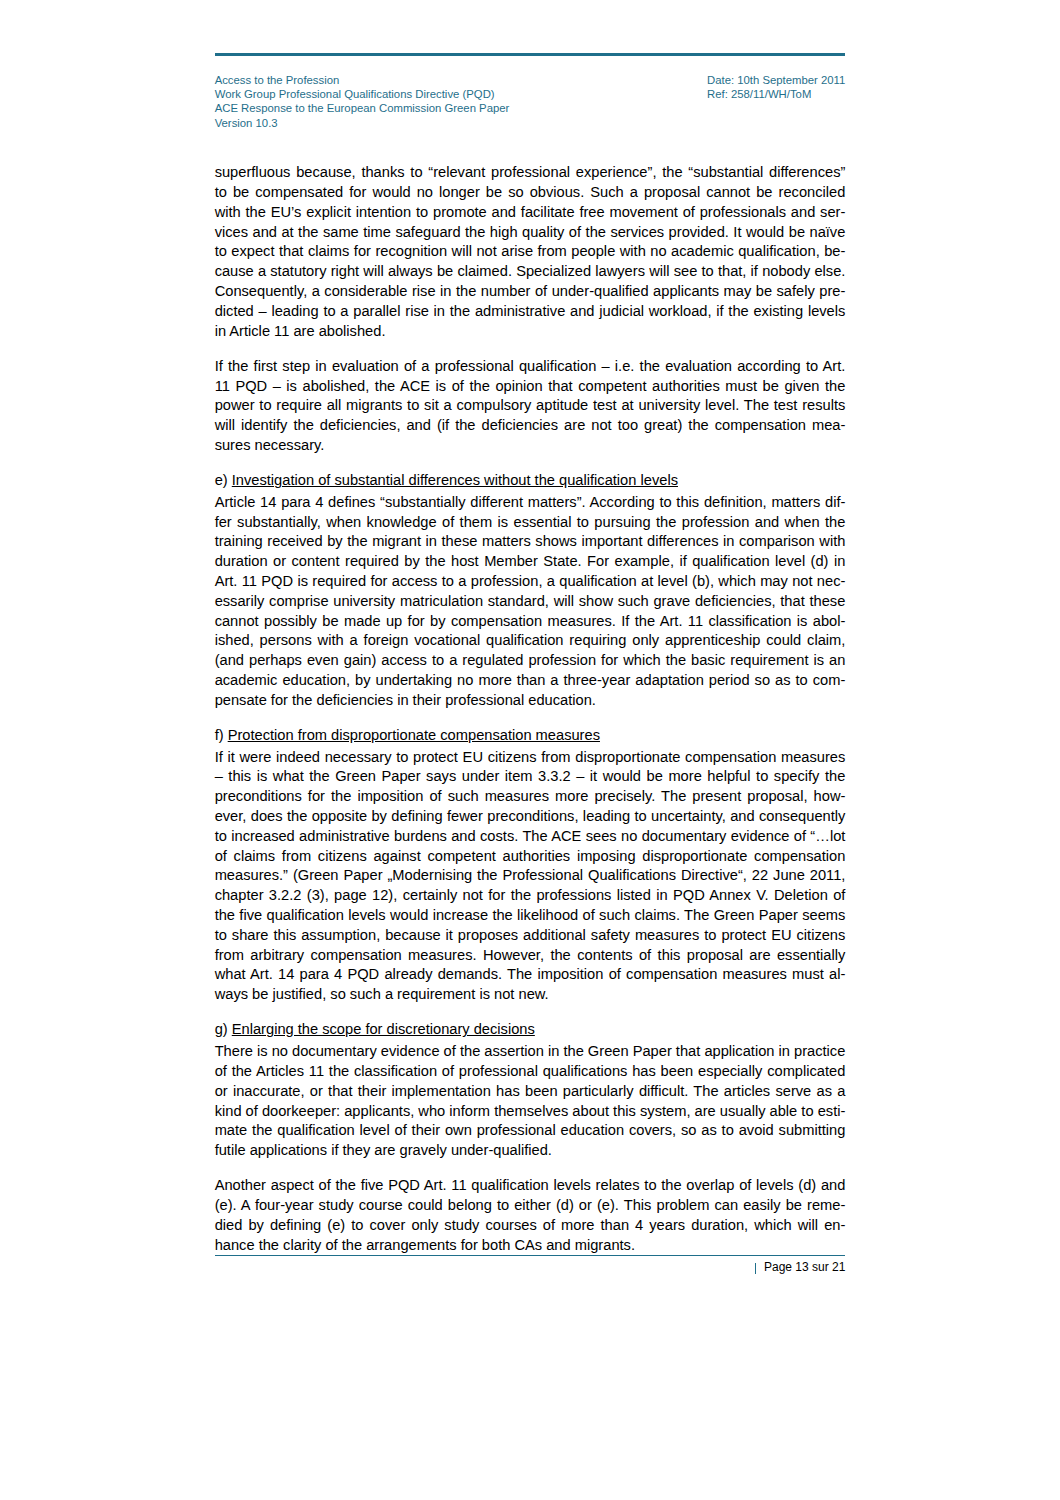Access to the Profession
Work Group Professional Qualifications Directive (PQD)
ACE Response to the European Commission Green Paper
Version 10.3
Date: 10th September 2011
Ref: 258/11/WH/ToM
superfluous because, thanks to “relevant professional experience”, the “substantial differences” to be compensated for would no longer be so obvious. Such a proposal cannot be reconciled with the EU’s explicit intention to promote and facilitate free movement of professionals and services and at the same time safeguard the high quality of the services provided. It would be naïve to expect that claims for recognition will not arise from people with no academic qualification, because a statutory right will always be claimed. Specialized lawyers will see to that, if nobody else. Consequently, a considerable rise in the number of under-qualified applicants may be safely predicted – leading to a parallel rise in the administrative and judicial workload, if the existing levels in Article 11 are abolished.
If the first step in evaluation of a professional qualification – i.e. the evaluation according to Art. 11 PQD – is abolished, the ACE is of the opinion that competent authorities must be given the power to require all migrants to sit a compulsory aptitude test at university level. The test results will identify the deficiencies, and (if the deficiencies are not too great) the compensation measures necessary.
e) Investigation of substantial differences without the qualification levels
Article 14 para 4 defines “substantially different matters”. According to this definition, matters differ substantially, when knowledge of them is essential to pursuing the profession and when the training received by the migrant in these matters shows important differences in comparison with duration or content required by the host Member State. For example, if qualification level (d) in Art. 11 PQD is required for access to a profession, a qualification at level (b), which may not necessarily comprise university matriculation standard, will show such grave deficiencies, that these cannot possibly be made up for by compensation measures. If the Art. 11 classification is abolished, persons with a foreign vocational qualification requiring only apprenticeship could claim, (and perhaps even gain) access to a regulated profession for which the basic requirement is an academic education, by undertaking no more than a three-year adaptation period so as to compensate for the deficiencies in their professional education.
f) Protection from disproportionate compensation measures
If it were indeed necessary to protect EU citizens from disproportionate compensation measures – this is what the Green Paper says under item 3.3.2 – it would be more helpful to specify the preconditions for the imposition of such measures more precisely. The present proposal, however, does the opposite by defining fewer preconditions, leading to uncertainty, and consequently to increased administrative burdens and costs. The ACE sees no documentary evidence of “…lot of claims from citizens against competent authorities imposing disproportionate compensation measures.” (Green Paper „Modernising the Professional Qualifications Directive“, 22 June 2011, chapter 3.2.2 (3), page 12), certainly not for the professions listed in PQD Annex V. Deletion of the five qualification levels would increase the likelihood of such claims. The Green Paper seems to share this assumption, because it proposes additional safety measures to protect EU citizens from arbitrary compensation measures. However, the contents of this proposal are essentially what Art. 14 para 4 PQD already demands. The imposition of compensation measures must always be justified, so such a requirement is not new.
g) Enlarging the scope for discretionary decisions
There is no documentary evidence of the assertion in the Green Paper that application in practice of the Articles 11 the classification of professional qualifications has been especially complicated or inaccurate, or that their implementation has been particularly difficult. The articles serve as a kind of doorkeeper: applicants, who inform themselves about this system, are usually able to estimate the qualification level of their own professional education covers, so as to avoid submitting futile applications if they are gravely under-qualified.
Another aspect of the five PQD Art. 11 qualification levels relates to the overlap of levels (d) and (e). A four-year study course could belong to either (d) or (e). This problem can easily be remedied by defining (e) to cover only study courses of more than 4 years duration, which will enhance the clarity of the arrangements for both CAs and migrants.
Page 13 sur 21